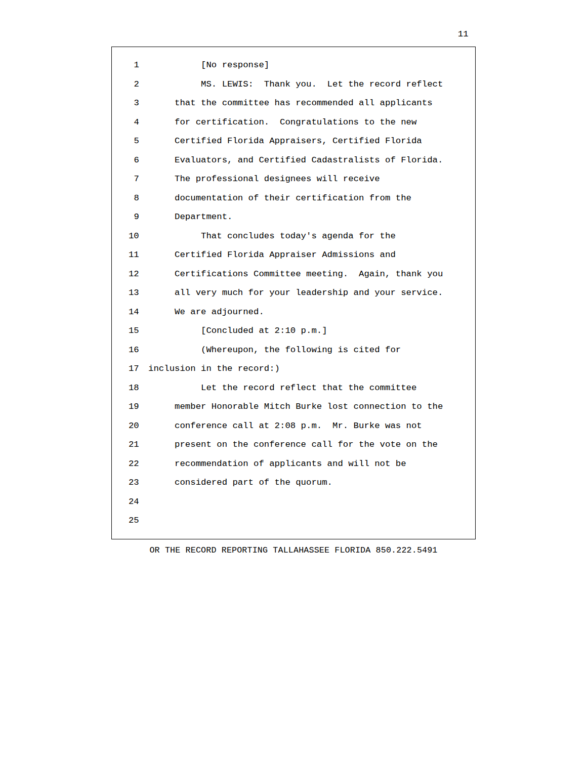11
| 1 | [No response] |
| 2 | MS. LEWIS: Thank you. Let the record reflect |
| 3 | that the committee has recommended all applicants |
| 4 | for certification. Congratulations to the new |
| 5 | Certified Florida Appraisers, Certified Florida |
| 6 | Evaluators, and Certified Cadastralists of Florida. |
| 7 | The professional designees will receive |
| 8 | documentation of their certification from the |
| 9 | Department. |
| 10 | That concludes today's agenda for the |
| 11 | Certified Florida Appraiser Admissions and |
| 12 | Certifications Committee meeting. Again, thank you |
| 13 | all very much for your leadership and your service. |
| 14 | We are adjourned. |
| 15 | [Concluded at 2:10 p.m.] |
| 16 | (Whereupon, the following is cited for |
| 17 | inclusion in the record:) |
| 18 | Let the record reflect that the committee |
| 19 | member Honorable Mitch Burke lost connection to the |
| 20 | conference call at 2:08 p.m. Mr. Burke was not |
| 21 | present on the conference call for the vote on the |
| 22 | recommendation of applicants and will not be |
| 23 | considered part of the quorum. |
| 24 | |
| 25 | |
OR THE RECORD REPORTING TALLAHASSEE FLORIDA 850.222.5491